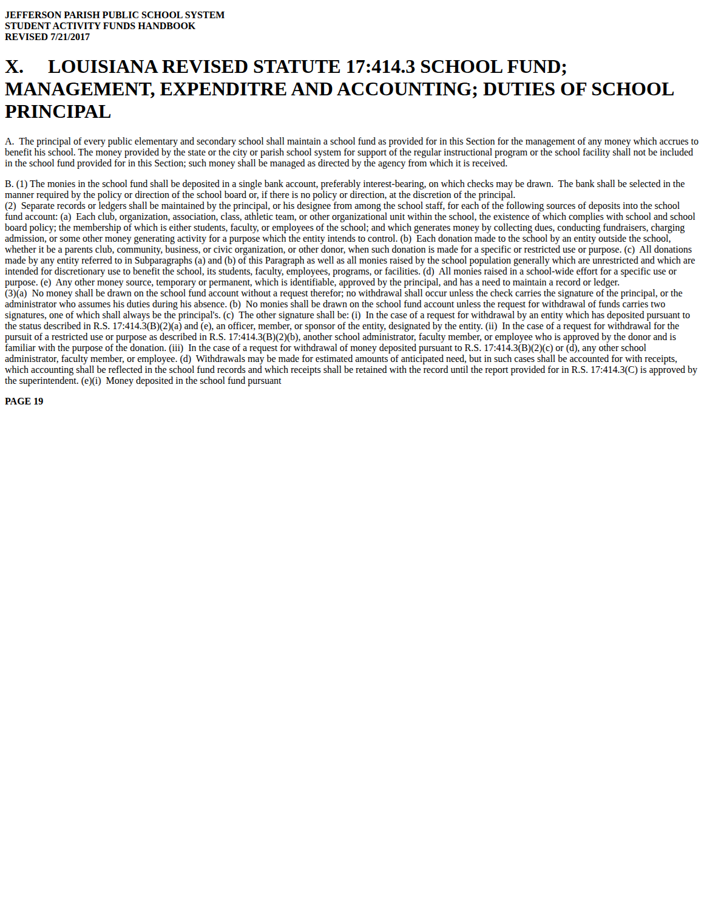JEFFERSON PARISH PUBLIC SCHOOL SYSTEM
STUDENT ACTIVITY FUNDS HANDBOOK
REVISED 7/21/2017
X. LOUISIANA REVISED STATUTE 17:414.3 SCHOOL FUND; MANAGEMENT, EXPENDITRE AND ACCOUNTING; DUTIES OF SCHOOL PRINCIPAL
A. The principal of every public elementary and secondary school shall maintain a school fund as provided for in this Section for the management of any money which accrues to benefit his school. The money provided by the state or the city or parish school system for support of the regular instructional program or the school facility shall not be included in the school fund provided for in this Section; such money shall be managed as directed by the agency from which it is received.
B. (1) The monies in the school fund shall be deposited in a single bank account, preferably interest-bearing, on which checks may be drawn. The bank shall be selected in the manner required by the policy or direction of the school board or, if there is no policy or direction, at the discretion of the principal.
(2) Separate records or ledgers shall be maintained by the principal, or his designee from among the school staff, for each of the following sources of deposits into the school fund account: (a) Each club, organization, association, class, athletic team, or other organizational unit within the school, the existence of which complies with school and school board policy; the membership of which is either students, faculty, or employees of the school; and which generates money by collecting dues, conducting fundraisers, charging admission, or some other money generating activity for a purpose which the entity intends to control. (b) Each donation made to the school by an entity outside the school, whether it be a parents club, community, business, or civic organization, or other donor, when such donation is made for a specific or restricted use or purpose. (c) All donations made by any entity referred to in Subparagraphs (a) and (b) of this Paragraph as well as all monies raised by the school population generally which are unrestricted and which are intended for discretionary use to benefit the school, its students, faculty, employees, programs, or facilities. (d) All monies raised in a school-wide effort for a specific use or purpose. (e) Any other money source, temporary or permanent, which is identifiable, approved by the principal, and has a need to maintain a record or ledger.
(3)(a) No money shall be drawn on the school fund account without a request therefor; no withdrawal shall occur unless the check carries the signature of the principal, or the administrator who assumes his duties during his absence. (b) No monies shall be drawn on the school fund account unless the request for withdrawal of funds carries two signatures, one of which shall always be the principal's. (c) The other signature shall be: (i) In the case of a request for withdrawal by an entity which has deposited pursuant to the status described in R.S. 17:414.3(B)(2)(a) and (e), an officer, member, or sponsor of the entity, designated by the entity. (ii) In the case of a request for withdrawal for the pursuit of a restricted use or purpose as described in R.S. 17:414.3(B)(2)(b), another school administrator, faculty member, or employee who is approved by the donor and is familiar with the purpose of the donation. (iii) In the case of a request for withdrawal of money deposited pursuant to R.S. 17:414.3(B)(2)(c) or (d), any other school administrator, faculty member, or employee. (d) Withdrawals may be made for estimated amounts of anticipated need, but in such cases shall be accounted for with receipts, which accounting shall be reflected in the school fund records and which receipts shall be retained with the record until the report provided for in R.S. 17:414.3(C) is approved by the superintendent. (e)(i) Money deposited in the school fund pursuant
PAGE 19